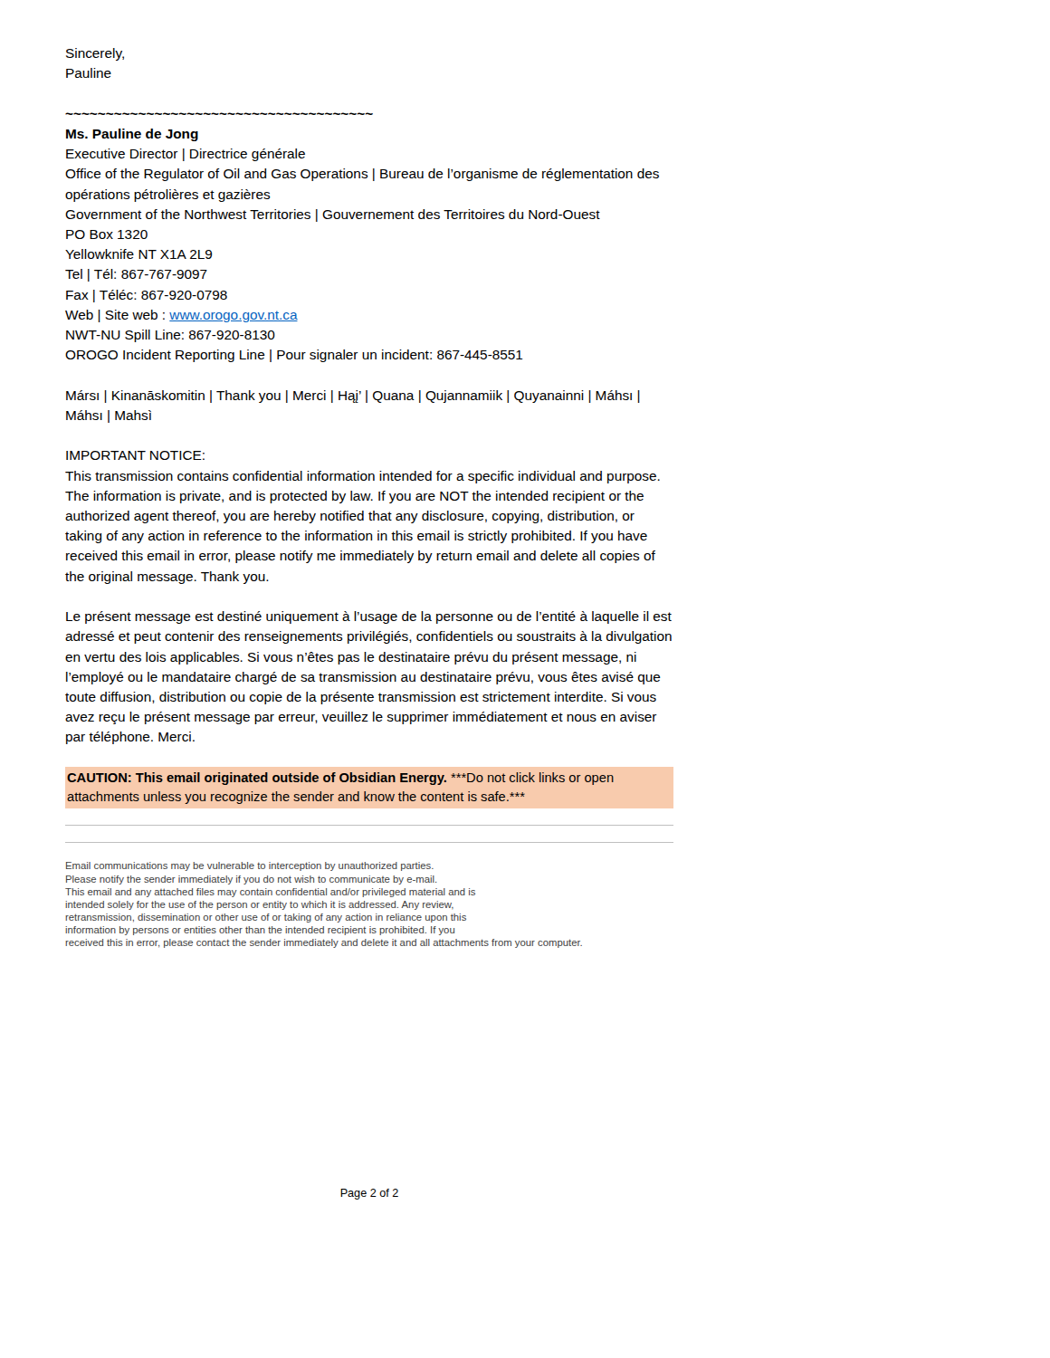Sincerely,
Pauline
~~~~~~~~~~~~~~~~~~~~~~~~~~~~~~~~~~~~~~
Ms. Pauline de Jong
Executive Director | Directrice générale
Office of the Regulator of Oil and Gas Operations | Bureau de l’organisme de réglementation des opérations pétrolières et gazières
Government of the Northwest Territories | Gouvernement des Territoires du Nord-Ouest
PO Box 1320
Yellowknife NT X1A 2L9
Tel | Tél: 867-767-9097
Fax | Téléc: 867-920-0798
Web | Site web : www.orogo.gov.nt.ca
NWT-NU Spill Line: 867-920-8130
OROGO Incident Reporting Line | Pour signaler un incident: 867-445-8551
Mársı | Kinanāskomitin | Thank you | Merci | Hąį’ | Quana | Qujannamiik | Quyanainni | Máhsı | Máhsı | Mahsì
IMPORTANT NOTICE:
This transmission contains confidential information intended for a specific individual and purpose. The information is private, and is protected by law. If you are NOT the intended recipient or the authorized agent thereof, you are hereby notified that any disclosure, copying, distribution, or taking of any action in reference to the information in this email is strictly prohibited. If you have received this email in error, please notify me immediately by return email and delete all copies of the original message. Thank you.
Le présent message est destiné uniquement à l’usage de la personne ou de l’entité à laquelle il est adressé et peut contenir des renseignements privilégiés, confidentiels ou soustraits à la divulgation en vertu des lois applicables. Si vous n’êtes pas le destinataire prévu du présent message, ni l’employé ou le mandataire chargé de sa transmission au destinataire prévu, vous êtes avisé que toute diffusion, distribution ou copie de la présente transmission est strictement interdite. Si vous avez reçu le présent message par erreur, veuillez le supprimer immédiatement et nous en aviser par téléphone. Merci.
CAUTION: This email originated outside of Obsidian Energy. ***Do not click links or open attachments unless you recognize the sender and know the content is safe.***
Email communications may be vulnerable to interception by unauthorized parties.
Please notify the sender immediately if you do not wish to communicate by e-mail.
This email and any attached files may contain confidential and/or privileged material and is
intended solely for the use of the person or entity to which it is addressed. Any review,
retransmission, dissemination or other use of or taking of any action in reliance upon this
information by persons or entities other than the intended recipient is prohibited. If you
received this in error, please contact the sender immediately and delete it and all attachments from your computer.
Page 2 of 2